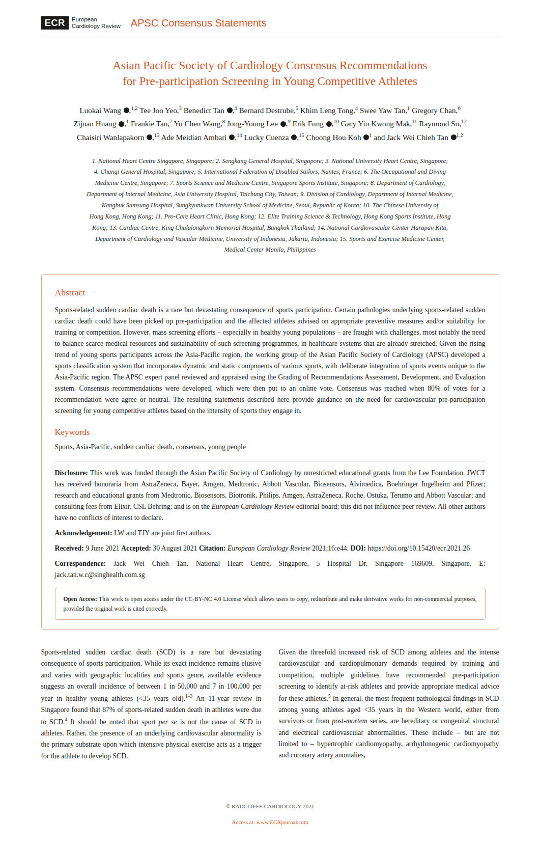ECR European Cardiology Review
APSC Consensus Statements
Asian Pacific Society of Cardiology Consensus Recommendations
for Pre-participation Screening in Young Competitive Athletes
Luokai Wang ,1,2 Tee Joo Yeo,3 Benedict Tan ,4 Bernard Destrube,5 Khim Leng Tong,4 Swee Yaw Tan,1 Gregory Chan,6
Zijuan Huang ,1 Frankie Tan,7 Yu Chen Wang,8 Jong-Young Lee ,9 Erik Fung ,10 Gary Yiu Kwong Mak,11 Raymond So,12
Chaisiri Wanlapakorn ,13 Ade Meidian Ambari ,14 Lucky Cuenza ,15 Choong Hou Koh 1 and Jack Wei Chieh Tan 1,2
1. National Heart Centre Singapore, Singapore; 2. Sengkang General Hospital, Singapore; 3. National University Heart Centre, Singapore;
4. Changi General Hospital, Singapore; 5. International Federation of Disabled Sailors, Nantes, France; 6. The Occupational and Diving
Medicine Centre, Singapore; 7. Sports Science and Medicine Centre, Singapore Sports Institute, Singapore; 8. Department of Cardiology,
Department of Internal Medicine, Asia University Hospital, Taichung City, Taiwan; 9. Division of Cardiology, Department of Internal Medicine,
Kangbuk Samsung Hospital, Sungkyunkwan University School of Medicine, Seoul, Republic of Korea; 10. The Chinese University of
Hong Kong, Hong Kong; 11. Pro-Care Heart Clinic, Hong Kong; 12. Elite Training Science & Technology, Hong Kong Sports Institute, Hong
Kong; 13. Cardiac Centre, King Chulalongkorn Memorial Hospital, Bangkok Thailand; 14. National Cardiovascular Center Harapan Kita,
Department of Cardiology and Vascular Medicine, University of Indonesia, Jakarta, Indonesia; 15. Sports and Exercise Medicine Center,
Medical Center Manila, Philippines
Abstract
Sports-related sudden cardiac death is a rare but devastating consequence of sports participation. Certain pathologies underlying sports-related sudden cardiac death could have been picked up pre-participation and the affected athletes advised on appropriate preventive measures and/or suitability for training or competition. However, mass screening efforts – especially in healthy young populations – are fraught with challenges, most notably the need to balance scarce medical resources and sustainability of such screening programmes, in healthcare systems that are already stretched. Given the rising trend of young sports participants across the Asia-Pacific region, the working group of the Asian Pacific Society of Cardiology (APSC) developed a sports classification system that incorporates dynamic and static components of various sports, with deliberate integration of sports events unique to the Asia-Pacific region. The APSC expert panel reviewed and appraised using the Grading of Recommendations Assessment, Development, and Evaluation system. Consensus recommendations were developed, which were then put to an online vote. Consensus was reached when 80% of votes for a recommendation were agree or neutral. The resulting statements described here provide guidance on the need for cardiovascular pre-participation screening for young competitive athletes based on the intensity of sports they engage in.
Keywords
Sports, Asia-Pacific, sudden cardiac death, consensus, young people
Disclosure: This work was funded through the Asian Pacific Society of Cardiology by unrestricted educational grants from the Lee Foundation. JWCT has received honoraria from AstraZeneca, Bayer, Amgen, Medtronic, Abbott Vascular, Biosensors, Alvimedica, Boehringer Ingelheim and Pfizer; research and educational grants from Medtronic, Biosensors, Biotronik, Philips, Amgen, AstraZeneca, Roche, Ostuka, Terumo and Abbott Vascular; and consulting fees from Elixir, CSL Behring; and is on the European Cardiology Review editorial board; this did not influence peer review. All other authors have no conflicts of interest to declare.
Acknowledgement: LW and TJY are joint first authors.
Received: 9 June 2021 Accepted: 30 August 2021 Citation: European Cardiology Review 2021;16:e44. DOI: https://doi.org/10.15420/ecr.2021.26
Correspondence: Jack Wei Chieh Tan, National Heart Centre, Singapore, 5 Hospital Dr, Singapore 169609, Singapore. E: jack.tan.w.c@singhealth.com.sg
Open Access: This work is open access under the CC-BY-NC 4.0 License which allows users to copy, redistribute and make derivative works for non-commercial purposes, provided the original work is cited correctly.
Sports-related sudden cardiac death (SCD) is a rare but devastating consequence of sports participation. While its exact incidence remains elusive and varies with geographic localities and sports genre, available evidence suggests an overall incidence of between 1 in 50,000 and 7 in 100,000 per year in healthy young athletes (<35 years old).1–3 An 11-year review in Singapore found that 87% of sports-related sudden death in athletes were due to SCD.4 It should be noted that sport per se is not the cause of SCD in athletes. Rather, the presence of an underlying cardiovascular abnormality is the primary substrate upon which intensive physical exercise acts as a trigger for the athlete to develop SCD.
Given the threefold increased risk of SCD among athletes and the intense cardiovascular and cardiopulmonary demands required by training and competition, multiple guidelines have recommended pre-participation screening to identify at-risk athletes and provide appropriate medical advice for these athletes.5 In general, the most frequent pathological findings in SCD among young athletes aged <35 years in the Western world, either from survivors or from post-mortem series, are hereditary or congenital structural and electrical cardiovascular abnormalities. These include – but are not limited to – hypertrophic cardiomyopathy, arrhythmogenic cardiomyopathy and coronary artery anomalies,
© RADCLIFFE CARDIOLOGY 2021
Access at: www.ECRjournal.com